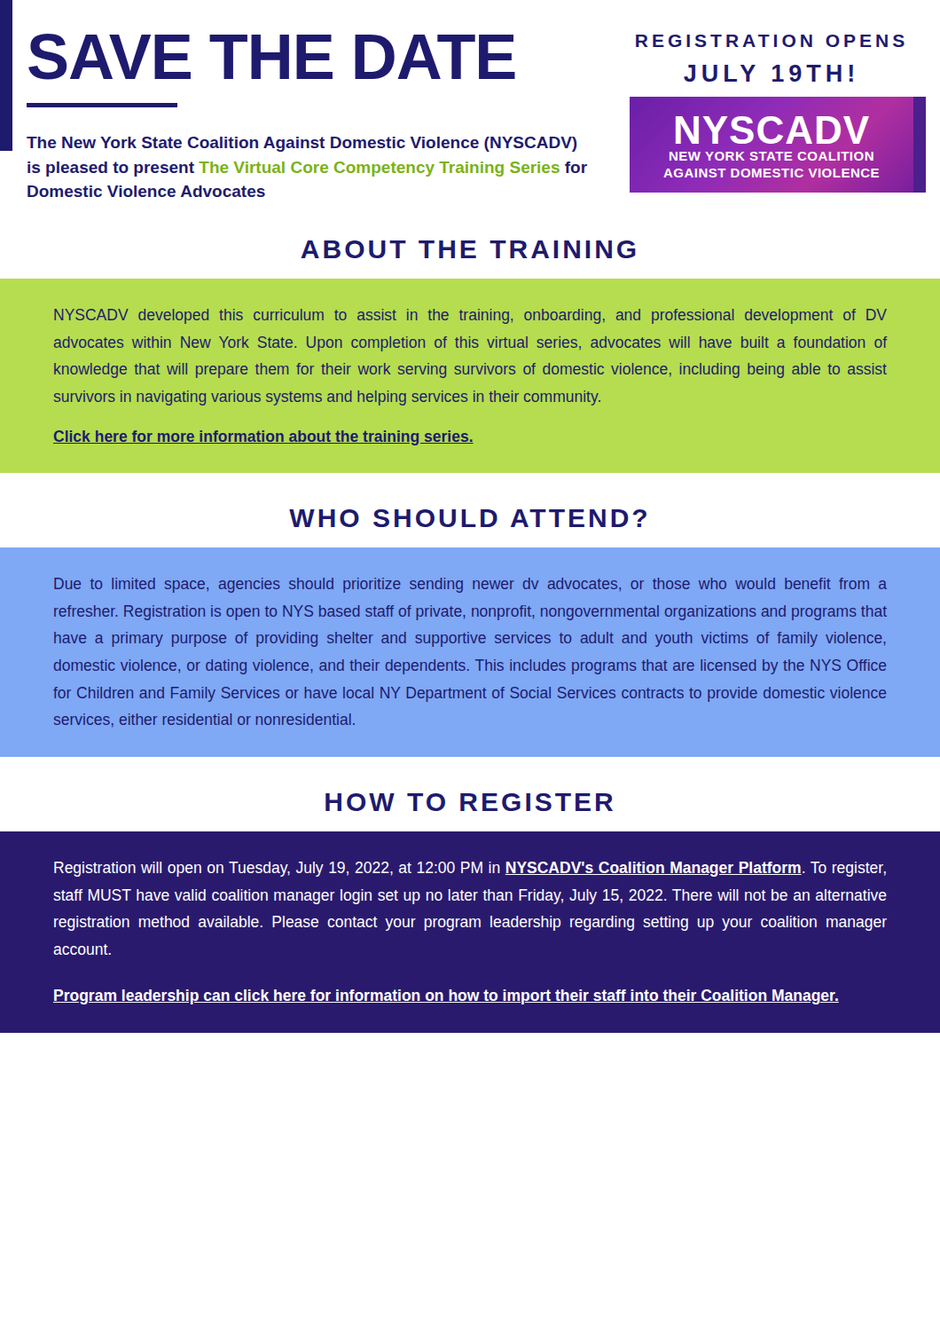Save the Date
The New York State Coalition Against Domestic Violence (NYSCADV) is pleased to present The Virtual Core Competency Training Series for Domestic Violence Advocates
REGISTRATION OPENS
JULY 19TH!
NYSCADV
NEW YORK STATE COALITION
AGAINST DOMESTIC VIOLENCE
About the Training
NYSCADV developed this curriculum to assist in the training, onboarding, and professional development of DV advocates within New York State. Upon completion of this virtual series, advocates will have built a foundation of knowledge that will prepare them for their work serving survivors of domestic violence, including being able to assist survivors in navigating various systems and helping services in their community.
Click here for more information about the training series.
Who Should Attend?
Due to limited space, agencies should prioritize sending newer dv advocates, or those who would benefit from a refresher. Registration is open to NYS based staff of private, nonprofit, nongovernmental organizations and programs that have a primary purpose of providing shelter and supportive services to adult and youth victims of family violence, domestic violence, or dating violence, and their dependents. This includes programs that are licensed by the NYS Office for Children and Family Services or have local NY Department of Social Services contracts to provide domestic violence services, either residential or nonresidential.
How to Register
Registration will open on Tuesday, July 19, 2022, at 12:00 PM in NYSCADV's Coalition Manager Platform. To register, staff MUST have valid coalition manager login set up no later than Friday, July 15, 2022. There will not be an alternative registration method available. Please contact your program leadership regarding setting up your coalition manager account.
Program leadership can click here for information on how to import their staff into their Coalition Manager.